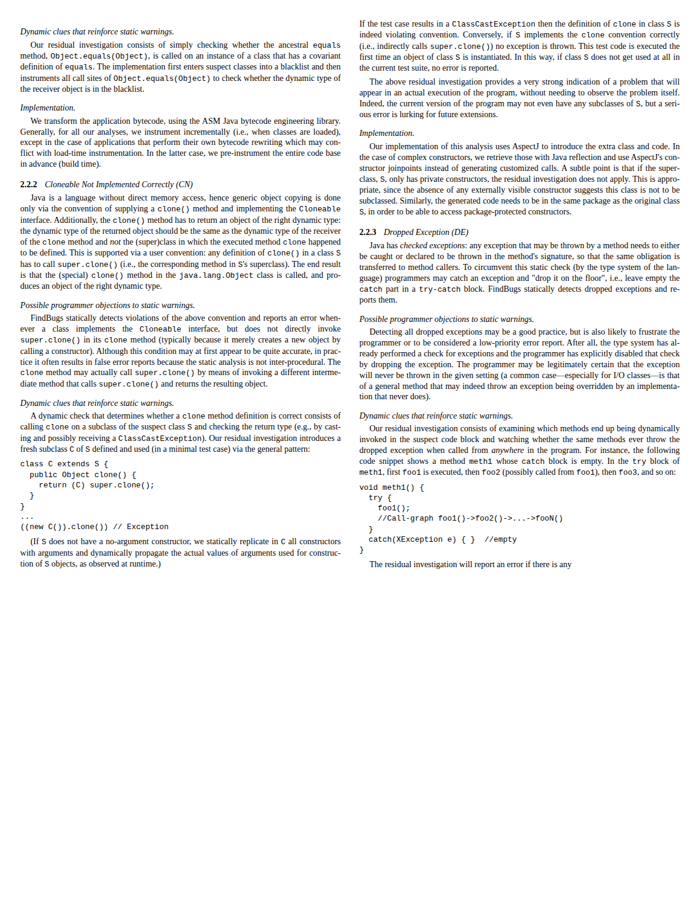Dynamic clues that reinforce static warnings.
Our residual investigation consists of simply checking whether the ancestral equals method, Object.equals(Object), is called on an instance of a class that has a covariant definition of equals. The implementation first enters suspect classes into a blacklist and then instruments all call sites of Object.equals(Object) to check whether the dynamic type of the receiver object is in the blacklist.
Implementation.
We transform the application bytecode, using the ASM Java bytecode engineering library. Generally, for all our analyses, we instrument incrementally (i.e., when classes are loaded), except in the case of applications that perform their own bytecode rewriting which may conflict with load-time instrumentation. In the latter case, we pre-instrument the entire code base in advance (build time).
2.2.2 Cloneable Not Implemented Correctly (CN)
Java is a language without direct memory access, hence generic object copying is done only via the convention of supplying a clone() method and implementing the Cloneable interface. Additionally, the clone() method has to return an object of the right dynamic type: the dynamic type of the returned object should be the same as the dynamic type of the receiver of the clone method and not the (super)class in which the executed method clone happened to be defined. This is supported via a user convention: any definition of clone() in a class S has to call super.clone() (i.e., the corresponding method in S's superclass). The end result is that the (special) clone() method in the java.lang.Object class is called, and produces an object of the right dynamic type.
Possible programmer objections to static warnings.
FindBugs statically detects violations of the above convention and reports an error whenever a class implements the Cloneable interface, but does not directly invoke super.clone() in its clone method (typically because it merely creates a new object by calling a constructor). Although this condition may at first appear to be quite accurate, in practice it often results in false error reports because the static analysis is not inter-procedural. The clone method may actually call super.clone() by means of invoking a different intermediate method that calls super.clone() and returns the resulting object.
Dynamic clues that reinforce static warnings.
A dynamic check that determines whether a clone method definition is correct consists of calling clone on a subclass of the suspect class S and checking the return type (e.g., by casting and possibly receiving a ClassCastException). Our residual investigation introduces a fresh subclass C of S defined and used (in a minimal test case) via the general pattern:
class C extends S {
  public Object clone() {
    return (C) super.clone();
  }
}
...
((new C()).clone()) // Exception
(If S does not have a no-argument constructor, we statically replicate in C all constructors with arguments and dynamically propagate the actual values of arguments used for construction of S objects, as observed at runtime.)
If the test case results in a ClassCastException then the definition of clone in class S is indeed violating convention. Conversely, if S implements the clone convention correctly (i.e., indirectly calls super.clone()) no exception is thrown. This test code is executed the first time an object of class S is instantiated. In this way, if class S does not get used at all in the current test suite, no error is reported.
The above residual investigation provides a very strong indication of a problem that will appear in an actual execution of the program, without needing to observe the problem itself. Indeed, the current version of the program may not even have any subclasses of S, but a serious error is lurking for future extensions.
Implementation.
Our implementation of this analysis uses AspectJ to introduce the extra class and code. In the case of complex constructors, we retrieve those with Java reflection and use AspectJ's constructor joinpoints instead of generating customized calls. A subtle point is that if the superclass, S, only has private constructors, the residual investigation does not apply. This is appropriate, since the absence of any externally visible constructor suggests this class is not to be subclassed. Similarly, the generated code needs to be in the same package as the original class S, in order to be able to access package-protected constructors.
2.2.3 Dropped Exception (DE)
Java has checked exceptions: any exception that may be thrown by a method needs to either be caught or declared to be thrown in the method's signature, so that the same obligation is transferred to method callers. To circumvent this static check (by the type system of the language) programmers may catch an exception and "drop it on the floor", i.e., leave empty the catch part in a try-catch block. FindBugs statically detects dropped exceptions and reports them.
Possible programmer objections to static warnings.
Detecting all dropped exceptions may be a good practice, but is also likely to frustrate the programmer or to be considered a low-priority error report. After all, the type system has already performed a check for exceptions and the programmer has explicitly disabled that check by dropping the exception. The programmer may be legitimately certain that the exception will never be thrown in the given setting (a common case—especially for I/O classes—is that of a general method that may indeed throw an exception being overridden by an implementation that never does).
Dynamic clues that reinforce static warnings.
Our residual investigation consists of examining which methods end up being dynamically invoked in the suspect code block and watching whether the same methods ever throw the dropped exception when called from anywhere in the program. For instance, the following code snippet shows a method meth1 whose catch block is empty. In the try block of meth1, first foo1 is executed, then foo2 (possibly called from foo1), then foo3, and so on:
void meth1() {
  try {
    foo1();
    //Call-graph foo1()->foo2()->...->fooN()
  }
  catch(XException e) { }  //empty
}
The residual investigation will report an error if there is any